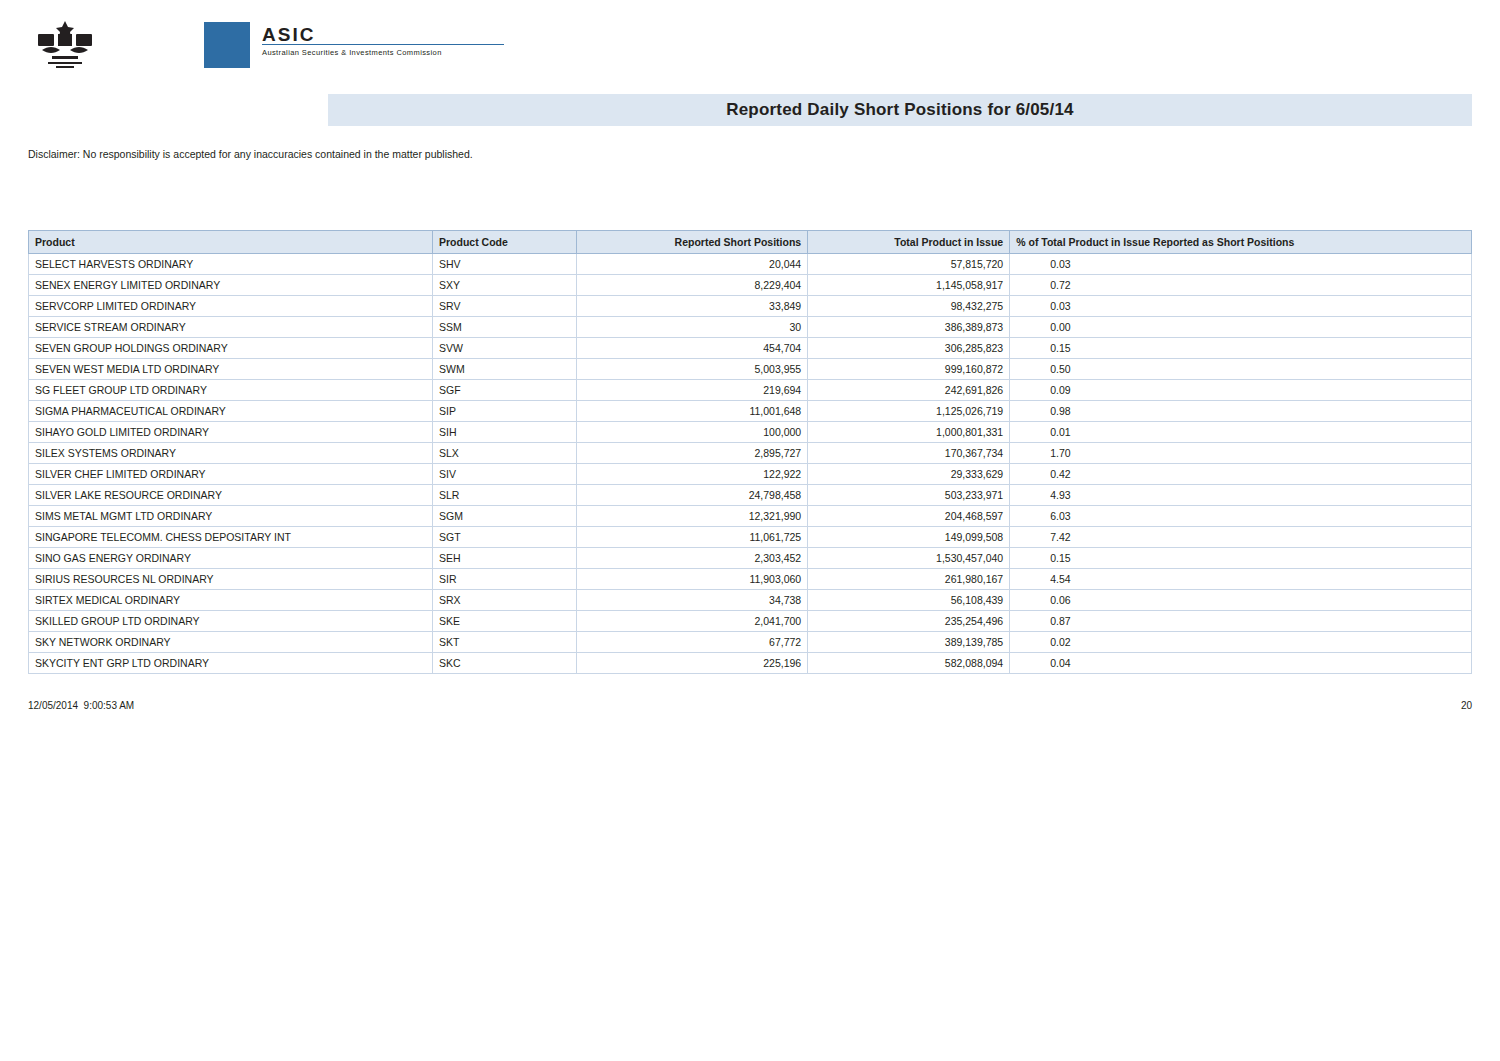ASIC
Australian Securities & Investments Commission
Reported Daily Short Positions for 6/05/14
Disclaimer: No responsibility is accepted for any inaccuracies contained in the matter published.
| Product | Product Code | Reported Short Positions | Total Product in Issue | % of Total Product in Issue Reported as Short Positions |
| --- | --- | --- | --- | --- |
| SELECT HARVESTS ORDINARY | SHV | 20,044 | 57,815,720 | 0.03 |
| SENEX ENERGY LIMITED ORDINARY | SXY | 8,229,404 | 1,145,058,917 | 0.72 |
| SERVCORP LIMITED ORDINARY | SRV | 33,849 | 98,432,275 | 0.03 |
| SERVICE STREAM ORDINARY | SSM | 30 | 386,389,873 | 0.00 |
| SEVEN GROUP HOLDINGS ORDINARY | SVW | 454,704 | 306,285,823 | 0.15 |
| SEVEN WEST MEDIA LTD ORDINARY | SWM | 5,003,955 | 999,160,872 | 0.50 |
| SG FLEET GROUP LTD ORDINARY | SGF | 219,694 | 242,691,826 | 0.09 |
| SIGMA PHARMACEUTICAL ORDINARY | SIP | 11,001,648 | 1,125,026,719 | 0.98 |
| SIHAYO GOLD LIMITED ORDINARY | SIH | 100,000 | 1,000,801,331 | 0.01 |
| SILEX SYSTEMS ORDINARY | SLX | 2,895,727 | 170,367,734 | 1.70 |
| SILVER CHEF LIMITED ORDINARY | SIV | 122,922 | 29,333,629 | 0.42 |
| SILVER LAKE RESOURCE ORDINARY | SLR | 24,798,458 | 503,233,971 | 4.93 |
| SIMS METAL MGMT LTD ORDINARY | SGM | 12,321,990 | 204,468,597 | 6.03 |
| SINGAPORE TELECOMM. CHESS DEPOSITARY INT | SGT | 11,061,725 | 149,099,508 | 7.42 |
| SINO GAS ENERGY ORDINARY | SEH | 2,303,452 | 1,530,457,040 | 0.15 |
| SIRIUS RESOURCES NL ORDINARY | SIR | 11,903,060 | 261,980,167 | 4.54 |
| SIRTEX MEDICAL ORDINARY | SRX | 34,738 | 56,108,439 | 0.06 |
| SKILLED GROUP LTD ORDINARY | SKE | 2,041,700 | 235,254,496 | 0.87 |
| SKY NETWORK ORDINARY | SKT | 67,772 | 389,139,785 | 0.02 |
| SKYCITY ENT GRP LTD ORDINARY | SKC | 225,196 | 582,088,094 | 0.04 |
12/05/2014 9:00:53 AM 20